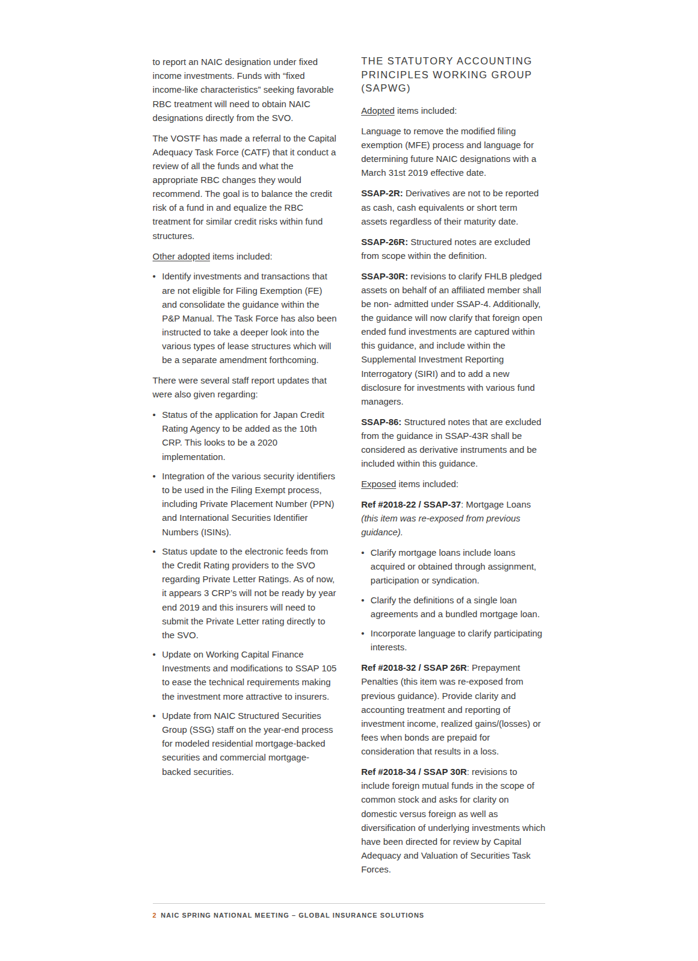to report an NAIC designation under fixed income investments. Funds with “fixed income-like characteristics” seeking favorable RBC treatment will need to obtain NAIC designations directly from the SVO.
The VOSTF has made a referral to the Capital Adequacy Task Force (CATF) that it conduct a review of all the funds and what the appropriate RBC changes they would recommend. The goal is to balance the credit risk of a fund in and equalize the RBC treatment for similar credit risks within fund structures.
Other adopted items included:
Identify investments and transactions that are not eligible for Filing Exemption (FE) and consolidate the guidance within the P&P Manual. The Task Force has also been instructed to take a deeper look into the various types of lease structures which will be a separate amendment forthcoming.
There were several staff report updates that were also given regarding:
Status of the application for Japan Credit Rating Agency to be added as the 10th CRP. This looks to be a 2020 implementation.
Integration of the various security identifiers to be used in the Filing Exempt process, including Private Placement Number (PPN) and International Securities Identifier Numbers (ISINs).
Status update to the electronic feeds from the Credit Rating providers to the SVO regarding Private Letter Ratings. As of now, it appears 3 CRP’s will not be ready by year end 2019 and this insurers will need to submit the Private Letter rating directly to the SVO.
Update on Working Capital Finance Investments and modifications to SSAP 105 to ease the technical requirements making the investment more attractive to insurers.
Update from NAIC Structured Securities Group (SSG) staff on the year-end process for modeled residential mortgage-backed securities and commercial mortgage-backed securities.
The Statutory Accounting Principles Working Group (SAPWG)
Adopted items included:
Language to remove the modified filing exemption (MFE) process and language for determining future NAIC designations with a March 31st 2019 effective date.
SSAP-2R: Derivatives are not to be reported as cash, cash equivalents or short term assets regardless of their maturity date.
SSAP-26R: Structured notes are excluded from scope within the definition.
SSAP-30R: revisions to clarify FHLB pledged assets on behalf of an affiliated member shall be non- admitted under SSAP-4. Additionally, the guidance will now clarify that foreign open ended fund investments are captured within this guidance, and include within the Supplemental Investment Reporting Interrogatory (SIRI) and to add a new disclosure for investments with various fund managers.
SSAP-86: Structured notes that are excluded from the guidance in SSAP-43R shall be considered as derivative instruments and be included within this guidance.
Exposed items included:
Ref #2018-22 / SSAP-37: Mortgage Loans (this item was re-exposed from previous guidance).
Clarify mortgage loans include loans acquired or obtained through assignment, participation or syndication.
Clarify the definitions of a single loan agreements and a bundled mortgage loan.
Incorporate language to clarify participating interests.
Ref #2018-32 / SSAP 26R: Prepayment Penalties (this item was re-exposed from previous guidance). Provide clarity and accounting treatment and reporting of investment income, realized gains/(losses) or fees when bonds are prepaid for consideration that results in a loss.
Ref #2018-34 / SSAP 30R: revisions to include foreign mutual funds in the scope of common stock and asks for clarity on domestic versus foreign as well as diversification of underlying investments which have been directed for review by Capital Adequacy and Valuation of Securities Task Forces.
2 NAIC Spring National Meeting – Global Insurance Solutions